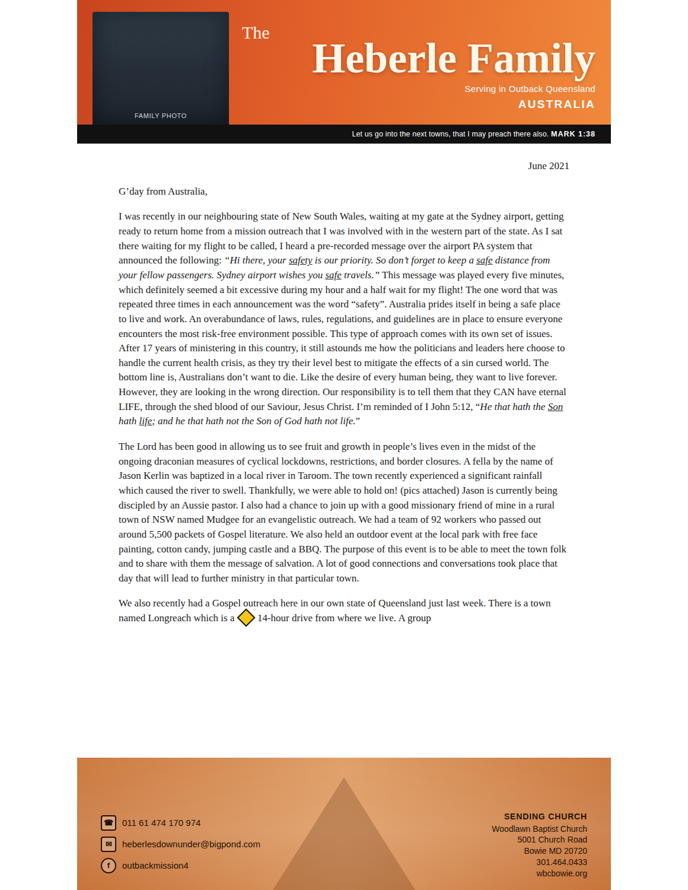Family photo
The
Heberle Family
Serving in Outback Queensland
AUSTRALIA
Let us go into the next towns, that I may preach there also. MARK 1:38
June 2021
G’day from Australia,
I was recently in our neighbouring state of New South Wales, waiting at my gate at the Sydney airport, getting ready to return home from a mission outreach that I was involved with in the western part of the state. As I sat there waiting for my flight to be called, I heard a pre-recorded message over the airport PA system that announced the following: “Hi there, your safety is our priority. So don’t forget to keep a safe distance from your fellow passengers. Sydney airport wishes you safe travels.” This message was played every five minutes, which definitely seemed a bit excessive during my hour and a half wait for my flight! The one word that was repeated three times in each announcement was the word “safety”. Australia prides itself in being a safe place to live and work. An overabundance of laws, rules, regulations, and guidelines are in place to ensure everyone encounters the most risk-free environment possible. This type of approach comes with its own set of issues. After 17 years of ministering in this country, it still astounds me how the politicians and leaders here choose to handle the current health crisis, as they try their level best to mitigate the effects of a sin cursed world. The bottom line is, Australians don’t want to die. Like the desire of every human being, they want to live forever. However, they are looking in the wrong direction. Our responsibility is to tell them that they CAN have eternal LIFE, through the shed blood of our Saviour, Jesus Christ. I’m reminded of I John 5:12, “He that hath the Son hath life; and he that hath not the Son of God hath not life.”
The Lord has been good in allowing us to see fruit and growth in people’s lives even in the midst of the ongoing draconian measures of cyclical lockdowns, restrictions, and border closures. A fella by the name of Jason Kerlin was baptized in a local river in Taroom. The town recently experienced a significant rainfall which caused the river to swell. Thankfully, we were able to hold on! (pics attached) Jason is currently being discipled by an Aussie pastor. I also had a chance to join up with a good missionary friend of mine in a rural town of NSW named Mudgee for an evangelistic outreach. We had a team of 92 workers who passed out around 5,500 packets of Gospel literature. We also held an outdoor event at the local park with free face painting, cotton candy, jumping castle and a BBQ. The purpose of this event is to be able to meet the town folk and to share with them the message of salvation. A lot of good connections and conversations took place that day that will lead to further ministry in that particular town.
We also recently had a Gospel outreach here in our own state of Queensland just last week. There is a town named Longreach which is a 14-hour drive from where we live. A group
☎011 61 474 170 974
✉heberlesdownunder@bigpond.com
foutbackmission4
Sending Church Woodlawn Baptist Church
5001 Church Road
Bowie MD 20720
301.464.0433
wbcbowie.org